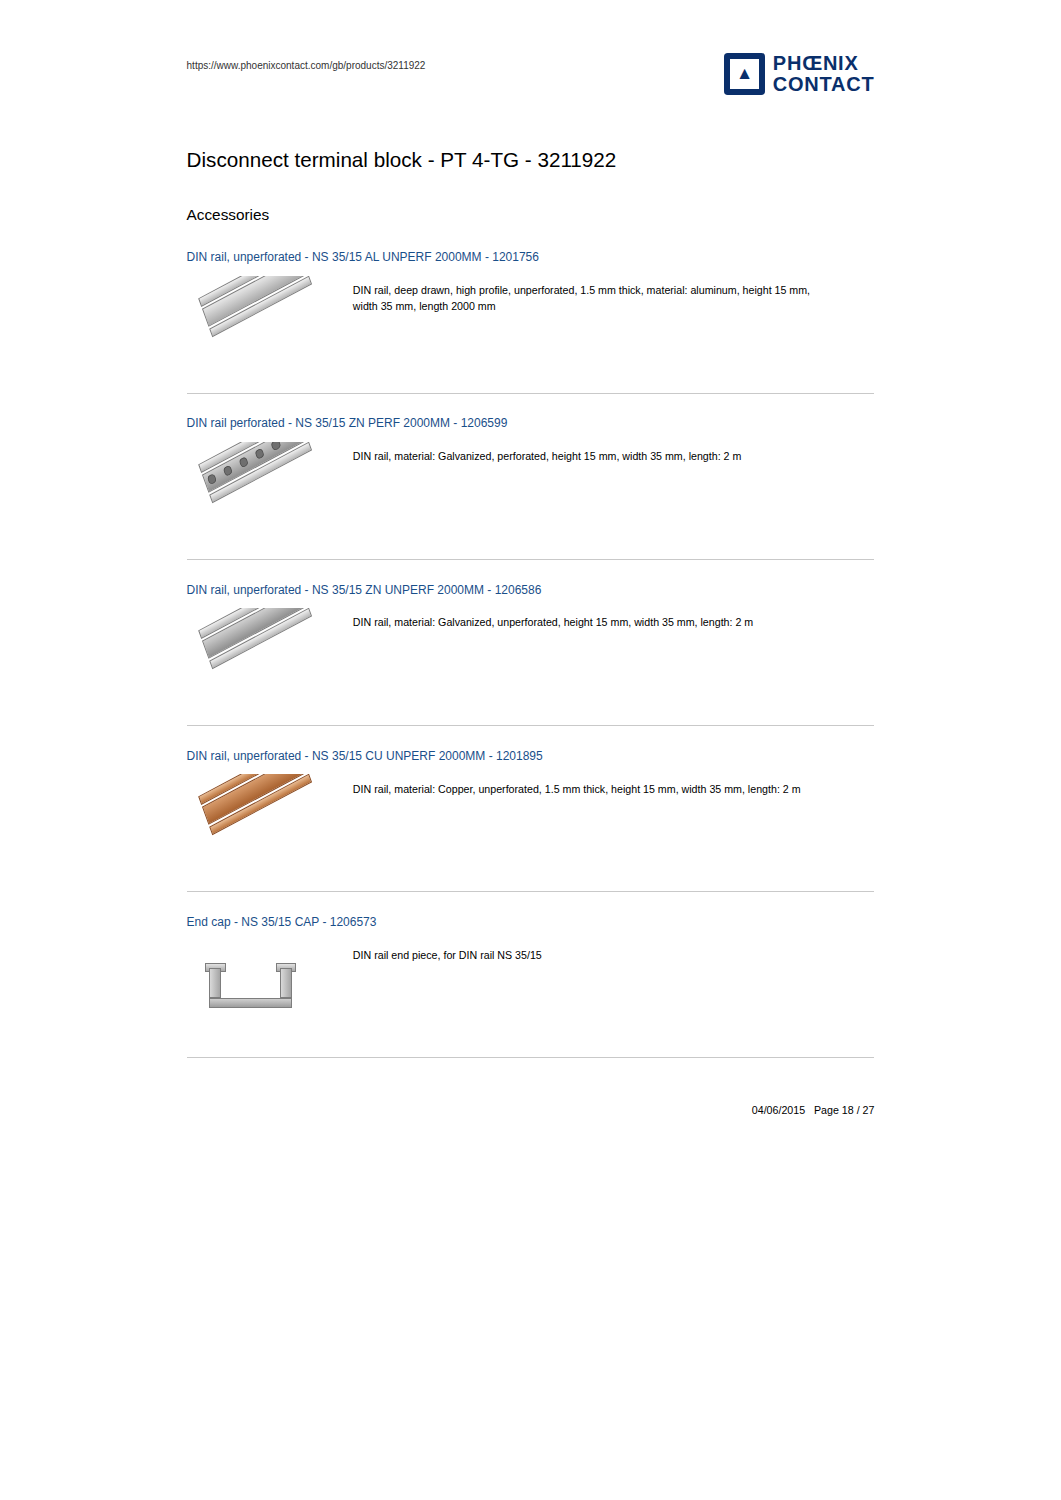https://www.phoenixcontact.com/gb/products/3211922
▲
PHŒNIX
CONTACT
Disconnect terminal block - PT 4-TG - 3211922
Accessories
DIN rail, unperforated - NS 35/15 AL UNPERF 2000MM - 1201756
DIN rail, deep drawn, high profile, unperforated, 1.5 mm thick, material: aluminum, height 15 mm, width 35 mm, length 2000 mm
DIN rail perforated - NS 35/15 ZN PERF 2000MM - 1206599
DIN rail, material: Galvanized, perforated, height 15 mm, width 35 mm, length: 2 m
DIN rail, unperforated - NS 35/15 ZN UNPERF 2000MM - 1206586
DIN rail, material: Galvanized, unperforated, height 15 mm, width 35 mm, length: 2 m
DIN rail, unperforated - NS 35/15 CU UNPERF 2000MM - 1201895
DIN rail, material: Copper, unperforated, 1.5 mm thick, height 15 mm, width 35 mm, length: 2 m
End cap - NS 35/15 CAP - 1206573
DIN rail end piece, for DIN rail NS 35/15
04/06/2015 Page 18 / 27